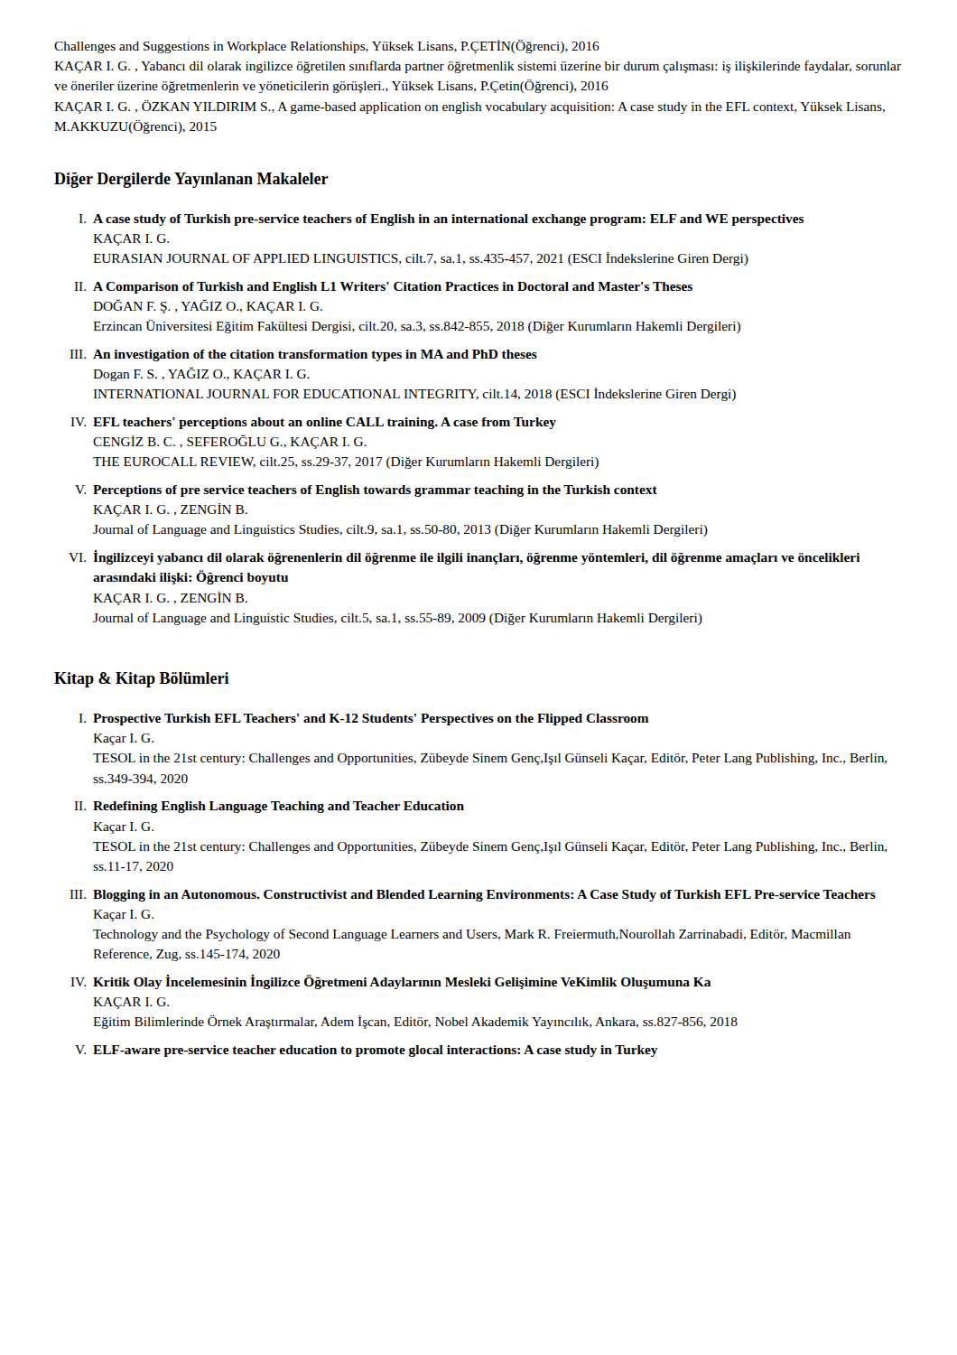Challenges and Suggestions in Workplace Relationships, Yüksek Lisans, P.ÇETİN(Öğrenci), 2016
KAÇAR I. G. , Yabancı dil olarak ingilizce öğretilen sınıflarda partner öğretmenlik sistemi üzerine bir durum çalışması: iş ilişkilerinde faydalar, sorunlar ve öneriler üzerine öğretmenlerin ve yöneticilerin görüşleri., Yüksek Lisans, P.Çetin(Öğrenci), 2016
KAÇAR I. G. , ÖZKAN YILDIRIM S., A game-based application on english vocabulary acquisition: A case study in the EFL context, Yüksek Lisans, M.AKKUZU(Öğrenci), 2015
Diğer Dergilerde Yayınlanan Makaleler
A case study of Turkish pre-service teachers of English in an international exchange program: ELF and WE perspectives
KAÇAR I. G.
EURASIAN JOURNAL OF APPLIED LINGUISTICS, cilt.7, sa.1, ss.435-457, 2021 (ESCI İndekslerine Giren Dergi)
A Comparison of Turkish and English L1 Writers' Citation Practices in Doctoral and Master's Theses
DOĞAN F. Ş. , YAĞIZ O., KAÇAR I. G.
Erzincan Üniversitesi Eğitim Fakültesi Dergisi, cilt.20, sa.3, ss.842-855, 2018 (Diğer Kurumların Hakemli Dergileri)
An investigation of the citation transformation types in MA and PhD theses
Dogan F. S. , YAĞIZ O., KAÇAR I. G.
INTERNATIONAL JOURNAL FOR EDUCATIONAL INTEGRITY, cilt.14, 2018 (ESCI İndekslerine Giren Dergi)
EFL teachers' perceptions about an online CALL training. A case from Turkey
CENGİZ B. C. , SEFEROĞLU G., KAÇAR I. G.
THE EUROCALL REVIEW, cilt.25, ss.29-37, 2017 (Diğer Kurumların Hakemli Dergileri)
Perceptions of pre service teachers of English towards grammar teaching in the Turkish context
KAÇAR I. G. , ZENGİN B.
Journal of Language and Linguistics Studies, cilt.9, sa.1, ss.50-80, 2013 (Diğer Kurumların Hakemli Dergileri)
İngilizceyi yabancı dil olarak öğrenenlerin dil öğrenme ile ilgili inançları, öğrenme yöntemleri, dil öğrenme amaçları ve öncelikleri arasındaki ilişki: Öğrenci boyutu
KAÇAR I. G. , ZENGİN B.
Journal of Language and Linguistic Studies, cilt.5, sa.1, ss.55-89, 2009 (Diğer Kurumların Hakemli Dergileri)
Kitap & Kitap Bölümleri
Prospective Turkish EFL Teachers' and K-12 Students' Perspectives on the Flipped Classroom
Kaçar I. G.
TESOL in the 21st century: Challenges and Opportunities, Zübeyde Sinem Genç,Işıl Günseli Kaçar, Editör, Peter Lang Publishing, Inc., Berlin, ss.349-394, 2020
Redefining English Language Teaching and Teacher Education
Kaçar I. G.
TESOL in the 21st century: Challenges and Opportunities, Zübeyde Sinem Genç,Işıl Günseli Kaçar, Editör, Peter Lang Publishing, Inc., Berlin, ss.11-17, 2020
Blogging in an Autonomous. Constructivist and Blended Learning Environments: A Case Study of Turkish EFL Pre-service Teachers
Kaçar I. G.
Technology and the Psychology of Second Language Learners and Users, Mark R. Freiermuth,Nourollah Zarrinabadi, Editör, Macmillan Reference, Zug, ss.145-174, 2020
Kritik Olay İncelemesinin İngilizce Öğretmeni Adaylarının Mesleki Gelişimine VeKimlik Oluşumuna Ka
KAÇAR I. G.
Eğitim Bilimlerinde Örnek Araştırmalar, Adem İşcan, Editör, Nobel Akademik Yayıncılık, Ankara, ss.827-856, 2018
ELF-aware pre-service teacher education to promote glocal interactions: A case study in Turkey